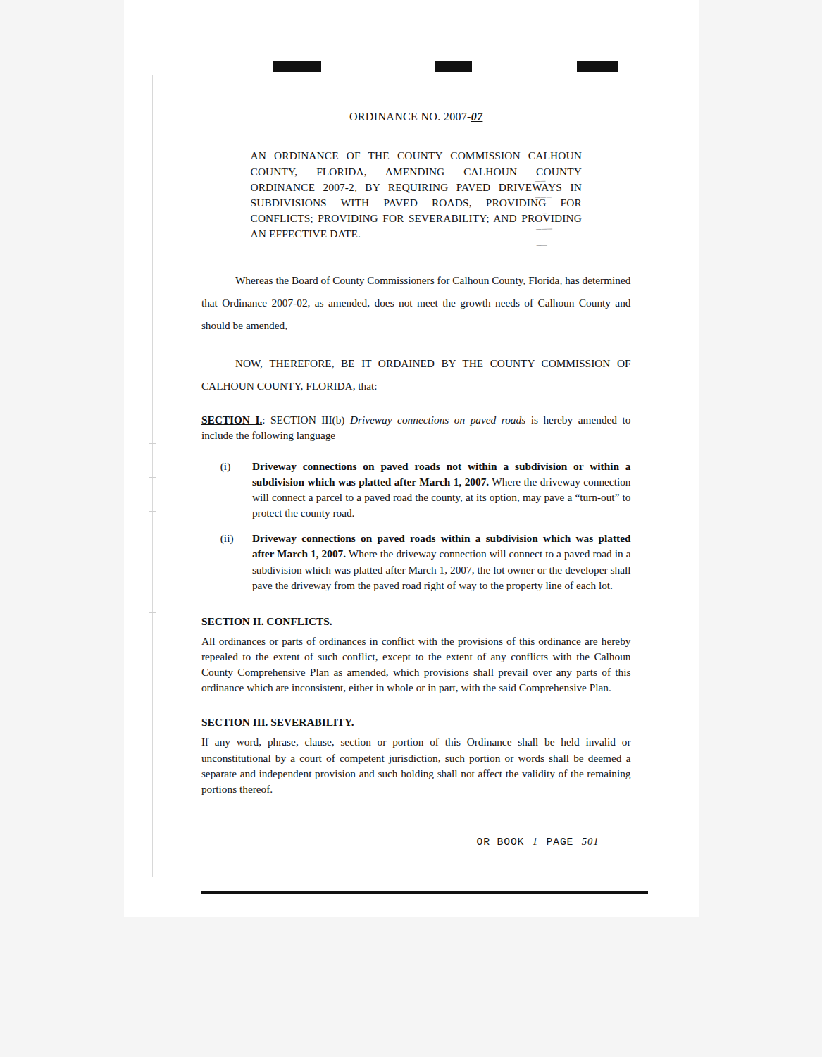ORDINANCE NO. 2007-07
AN ORDINANCE OF THE COUNTY COMMISSION CALHOUN COUNTY, FLORIDA, AMENDING CALHOUN COUNTY ORDINANCE 2007-2, BY REQUIRING PAVED DRIVEWAYS IN SUBDIVISIONS WITH PAVED ROADS, PROVIDING FOR CONFLICTS; PROVIDING FOR SEVERABILITY; AND PROVIDING AN EFFECTIVE DATE.
——
———
——
———
——
Whereas the Board of County Commissioners for Calhoun County, Florida, has determined that Ordinance 2007-02, as amended, does not meet the growth needs of Calhoun County and should be amended,
NOW, THEREFORE, BE IT ORDAINED BY THE COUNTY COMMISSION OF CALHOUN COUNTY, FLORIDA, that:
SECTION I.: SECTION III(b) Driveway connections on paved roads is hereby amended to include the following language
(i) Driveway connections on paved roads not within a subdivision or within a subdivision which was platted after March 1, 2007. Where the driveway connection will connect a parcel to a paved road the county, at its option, may pave a “turn-out” to protect the county road.
(ii) Driveway connections on paved roads within a subdivision which was platted after March 1, 2007. Where the driveway connection will connect to a paved road in a subdivision which was platted after March 1, 2007, the lot owner or the developer shall pave the driveway from the paved road right of way to the property line of each lot.
SECTION II. CONFLICTS.
All ordinances or parts of ordinances in conflict with the provisions of this ordinance are hereby repealed to the extent of such conflict, except to the extent of any conflicts with the Calhoun County Comprehensive Plan as amended, which provisions shall prevail over any parts of this ordinance which are inconsistent, either in whole or in part, with the said Comprehensive Plan.
SECTION III. SEVERABILITY.
If any word, phrase, clause, section or portion of this Ordinance shall be held invalid or unconstitutional by a court of competent jurisdiction, such portion or words shall be deemed a separate and independent provision and such holding shall not affect the validity of the remaining portions thereof.
OR BOOK1 PAGE501